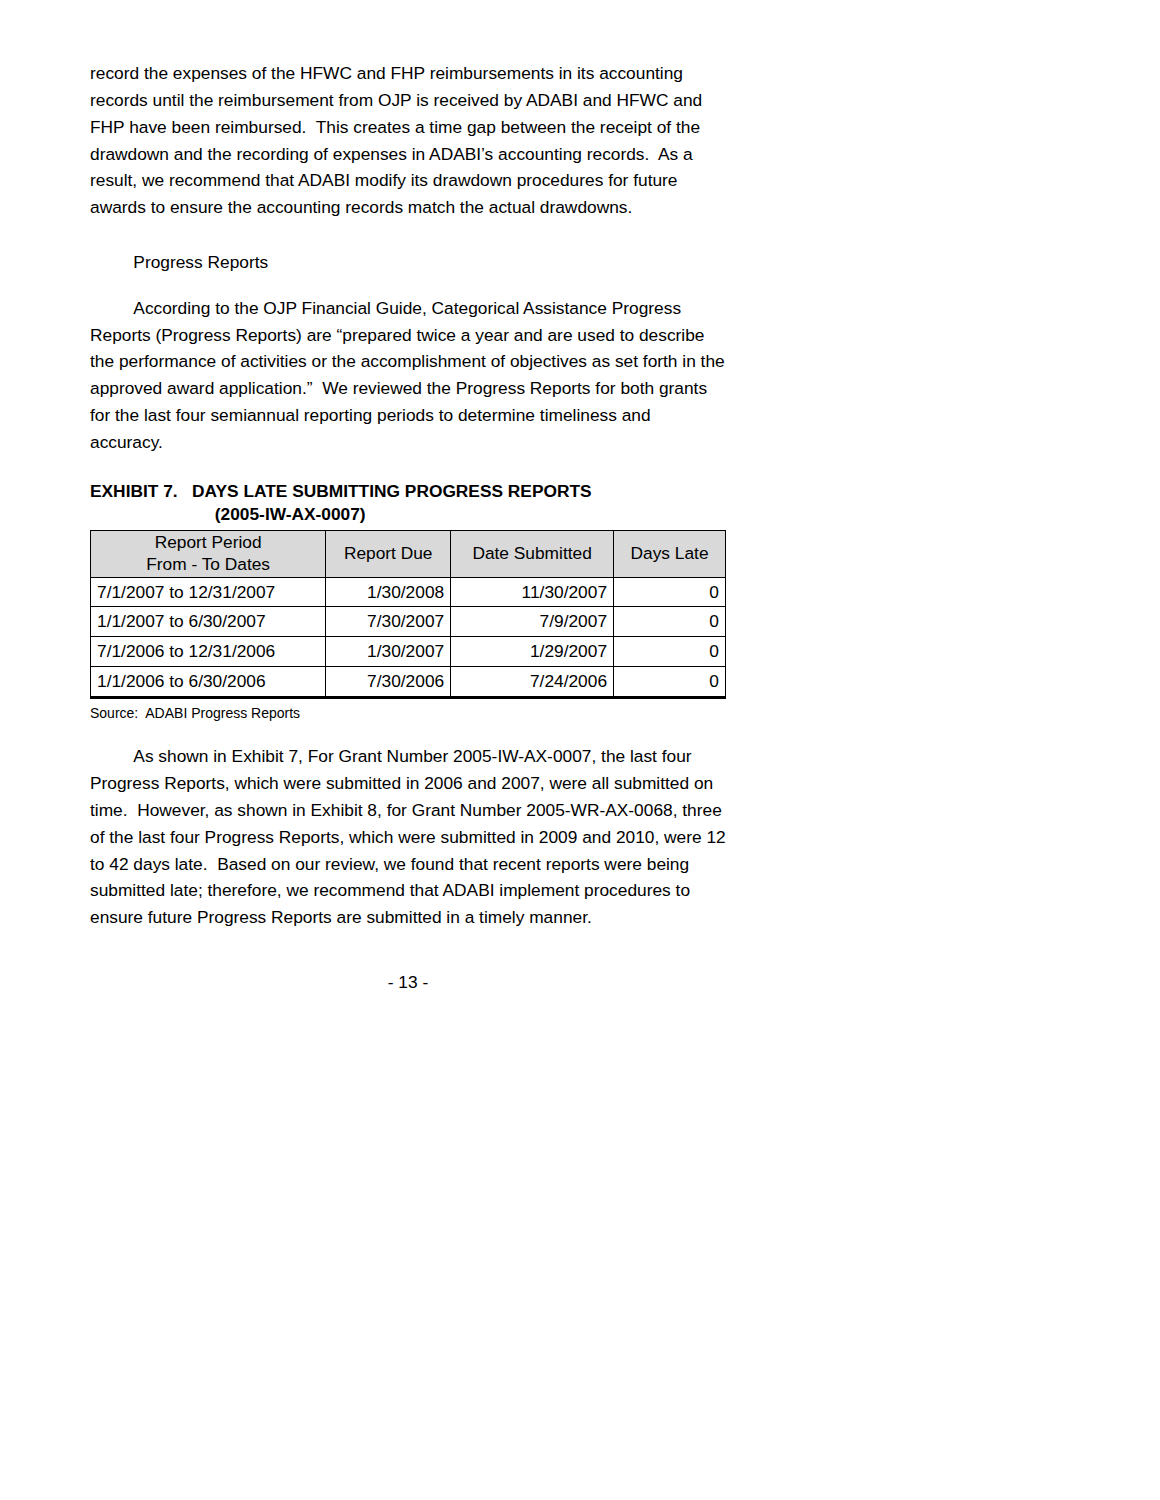record the expenses of the HFWC and FHP reimbursements in its accounting records until the reimbursement from OJP is received by ADABI and HFWC and FHP have been reimbursed. This creates a time gap between the receipt of the drawdown and the recording of expenses in ADABI’s accounting records. As a result, we recommend that ADABI modify its drawdown procedures for future awards to ensure the accounting records match the actual drawdowns.
Progress Reports
According to the OJP Financial Guide, Categorical Assistance Progress Reports (Progress Reports) are “prepared twice a year and are used to describe the performance of activities or the accomplishment of objectives as set forth in the approved award application.” We reviewed the Progress Reports for both grants for the last four semiannual reporting periods to determine timeliness and accuracy.
EXHIBIT 7. DAYS LATE SUBMITTING PROGRESS REPORTS(2005-IW-AX-0007)
| Report Period From - To Dates | Report Due | Date Submitted | Days Late |
| --- | --- | --- | --- |
| 7/1/2007 to 12/31/2007 | 1/30/2008 | 11/30/2007 | 0 |
| 1/1/2007 to 6/30/2007 | 7/30/2007 | 7/9/2007 | 0 |
| 7/1/2006 to 12/31/2006 | 1/30/2007 | 1/29/2007 | 0 |
| 1/1/2006 to 6/30/2006 | 7/30/2006 | 7/24/2006 | 0 |
Source: ADABI Progress Reports
As shown in Exhibit 7, For Grant Number 2005-IW-AX-0007, the last four Progress Reports, which were submitted in 2006 and 2007, were all submitted on time. However, as shown in Exhibit 8, for Grant Number 2005-WR-AX-0068, three of the last four Progress Reports, which were submitted in 2009 and 2010, were 12 to 42 days late. Based on our review, we found that recent reports were being submitted late; therefore, we recommend that ADABI implement procedures to ensure future Progress Reports are submitted in a timely manner.
- 13 -